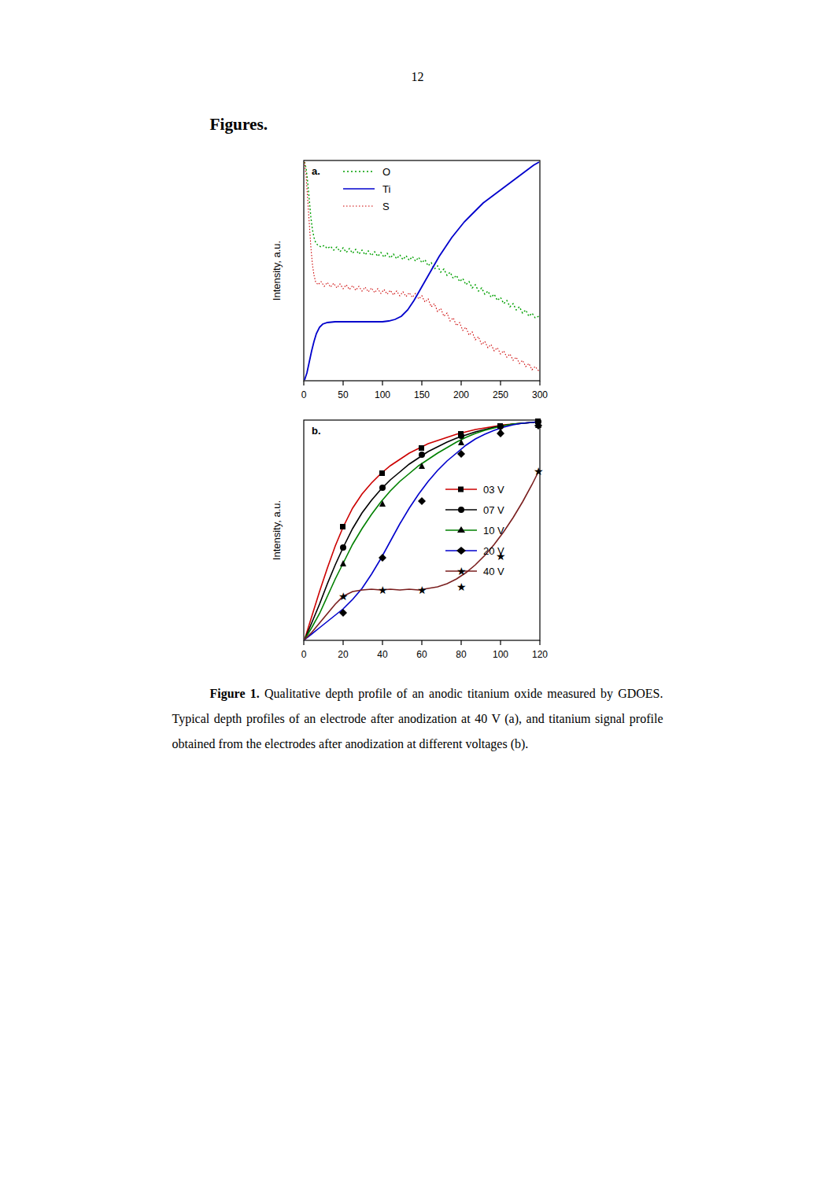12
Figures.
a. O Ti S Intensity, a.u. 0 50 100 150 200 250 300 b. Intensity, a.u. 0 20 40 60 80 100 120 Thickness, nm ★ ★ ★ ★ ★ ★ 03 V 07 V 10 V 20 V ★ 40 V
Figure 1. Qualitative depth profile of an anodic titanium oxide measured by GDOES. Typical depth profiles of an electrode after anodization at 40 V (a), and titanium signal profile obtained from the electrodes after anodization at different voltages (b).